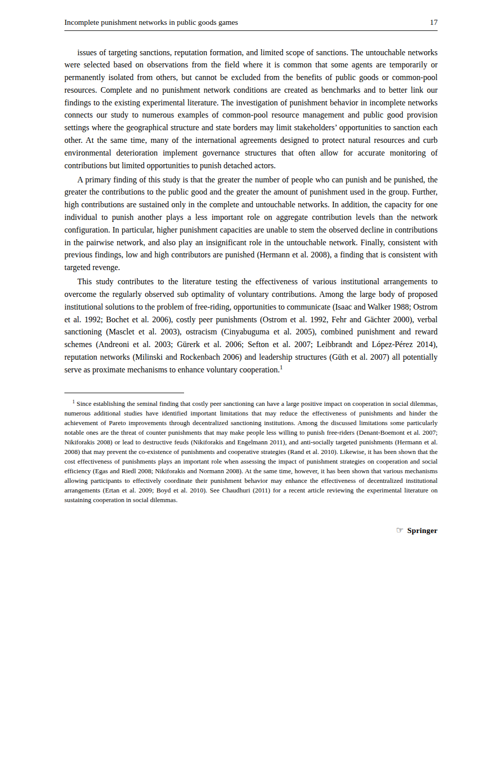Incomplete punishment networks in public goods games 17
issues of targeting sanctions, reputation formation, and limited scope of sanctions. The untouchable networks were selected based on observations from the field where it is common that some agents are temporarily or permanently isolated from others, but cannot be excluded from the benefits of public goods or common-pool resources. Complete and no punishment network conditions are created as benchmarks and to better link our findings to the existing experimental literature. The investigation of punishment behavior in incomplete networks connects our study to numerous examples of common-pool resource management and public good provision settings where the geographical structure and state borders may limit stakeholders’ opportunities to sanction each other. At the same time, many of the international agreements designed to protect natural resources and curb environmental deterioration implement governance structures that often allow for accurate monitoring of contributions but limited opportunities to punish detached actors.
A primary finding of this study is that the greater the number of people who can punish and be punished, the greater the contributions to the public good and the greater the amount of punishment used in the group. Further, high contributions are sustained only in the complete and untouchable networks. In addition, the capacity for one individual to punish another plays a less important role on aggregate contribution levels than the network configuration. In particular, higher punishment capacities are unable to stem the observed decline in contributions in the pairwise network, and also play an insignificant role in the untouchable network. Finally, consistent with previous findings, low and high contributors are punished (Hermann et al. 2008), a finding that is consistent with targeted revenge.
This study contributes to the literature testing the effectiveness of various institutional arrangements to overcome the regularly observed sub optimality of voluntary contributions. Among the large body of proposed institutional solutions to the problem of free-riding, opportunities to communicate (Isaac and Walker 1988; Ostrom et al. 1992; Bochet et al. 2006), costly peer punishments (Ostrom et al. 1992, Fehr and Gächter 2000), verbal sanctioning (Masclet et al. 2003), ostracism (Cinyabuguma et al. 2005), combined punishment and reward schemes (Andreoni et al. 2003; Gürerk et al. 2006; Sefton et al. 2007; Leibbrandt and López-Pérez 2014), reputation networks (Milinski and Rockenbach 2006) and leadership structures (Güth et al. 2007) all potentially serve as proximate mechanisms to enhance voluntary cooperation.1
1 Since establishing the seminal finding that costly peer sanctioning can have a large positive impact on cooperation in social dilemmas, numerous additional studies have identified important limitations that may reduce the effectiveness of punishments and hinder the achievement of Pareto improvements through decentralized sanctioning institutions. Among the discussed limitations some particularly notable ones are the threat of counter punishments that may make people less willing to punish free-riders (Denant-Boemont et al. 2007; Nikiforakis 2008) or lead to destructive feuds (Nikiforakis and Engelmann 2011), and anti-socially targeted punishments (Hermann et al. 2008) that may prevent the co-existence of punishments and cooperative strategies (Rand et al. 2010). Likewise, it has been shown that the cost effectiveness of punishments plays an important role when assessing the impact of punishment strategies on cooperation and social efficiency (Egas and Riedl 2008; Nikiforakis and Normann 2008). At the same time, however, it has been shown that various mechanisms allowing participants to effectively coordinate their punishment behavior may enhance the effectiveness of decentralized institutional arrangements (Ertan et al. 2009; Boyd et al. 2010). See Chaudhuri (2011) for a recent article reviewing the experimental literature on sustaining cooperation in social dilemmas.
☞ Springer